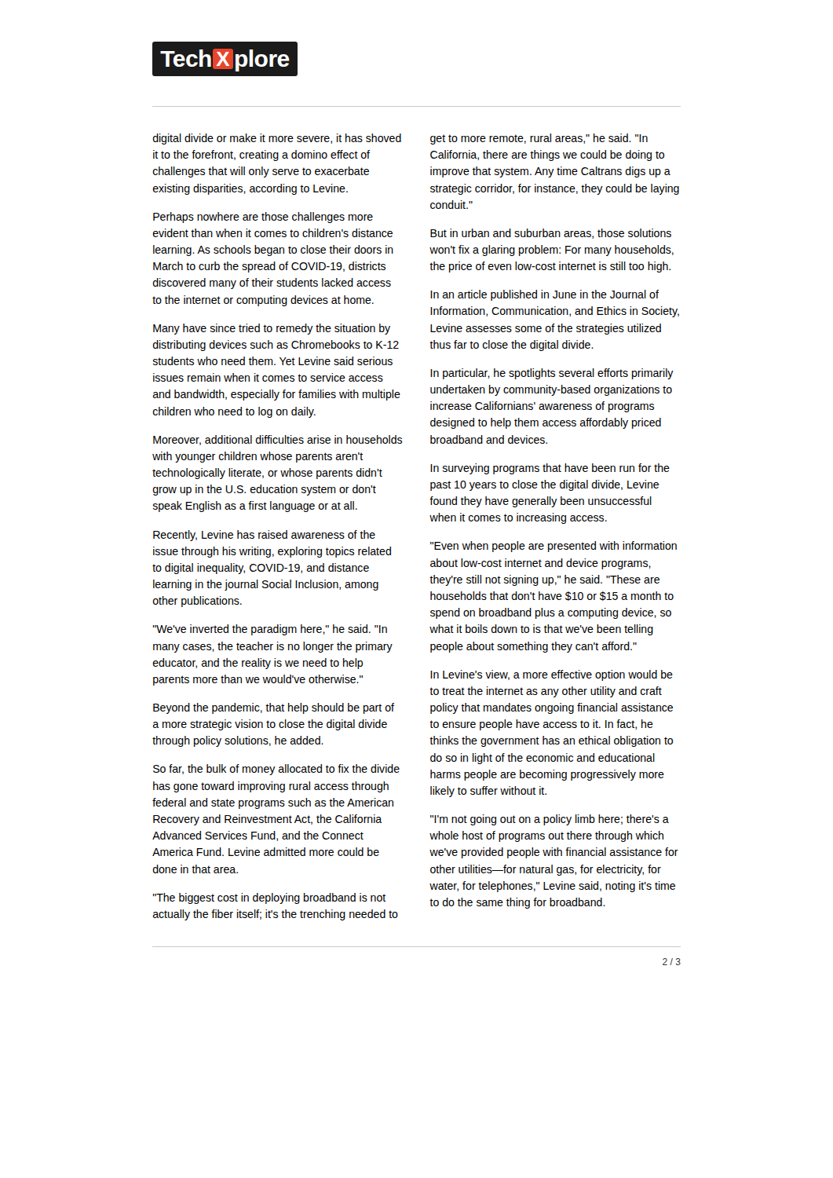Tech Xplore
digital divide or make it more severe, it has shoved it to the forefront, creating a domino effect of challenges that will only serve to exacerbate existing disparities, according to Levine.
Perhaps nowhere are those challenges more evident than when it comes to children's distance learning. As schools began to close their doors in March to curb the spread of COVID-19, districts discovered many of their students lacked access to the internet or computing devices at home.
Many have since tried to remedy the situation by distributing devices such as Chromebooks to K-12 students who need them. Yet Levine said serious issues remain when it comes to service access and bandwidth, especially for families with multiple children who need to log on daily.
Moreover, additional difficulties arise in households with younger children whose parents aren't technologically literate, or whose parents didn't grow up in the U.S. education system or don't speak English as a first language or at all.
Recently, Levine has raised awareness of the issue through his writing, exploring topics related to digital inequality, COVID-19, and distance learning in the journal Social Inclusion, among other publications.
"We've inverted the paradigm here," he said. "In many cases, the teacher is no longer the primary educator, and the reality is we need to help parents more than we would've otherwise."
Beyond the pandemic, that help should be part of a more strategic vision to close the digital divide through policy solutions, he added.
So far, the bulk of money allocated to fix the divide has gone toward improving rural access through federal and state programs such as the American Recovery and Reinvestment Act, the California Advanced Services Fund, and the Connect America Fund. Levine admitted more could be done in that area.
"The biggest cost in deploying broadband is not actually the fiber itself; it's the trenching needed to get to more remote, rural areas," he said. "In California, there are things we could be doing to improve that system. Any time Caltrans digs up a strategic corridor, for instance, they could be laying conduit."
But in urban and suburban areas, those solutions won't fix a glaring problem: For many households, the price of even low-cost internet is still too high.
In an article published in June in the Journal of Information, Communication, and Ethics in Society, Levine assesses some of the strategies utilized thus far to close the digital divide.
In particular, he spotlights several efforts primarily undertaken by community-based organizations to increase Californians' awareness of programs designed to help them access affordably priced broadband and devices.
In surveying programs that have been run for the past 10 years to close the digital divide, Levine found they have generally been unsuccessful when it comes to increasing access.
"Even when people are presented with information about low-cost internet and device programs, they're still not signing up," he said. "These are households that don't have $10 or $15 a month to spend on broadband plus a computing device, so what it boils down to is that we've been telling people about something they can't afford."
In Levine's view, a more effective option would be to treat the internet as any other utility and craft policy that mandates ongoing financial assistance to ensure people have access to it. In fact, he thinks the government has an ethical obligation to do so in light of the economic and educational harms people are becoming progressively more likely to suffer without it.
"I'm not going out on a policy limb here; there's a whole host of programs out there through which we've provided people with financial assistance for other utilities—for natural gas, for electricity, for water, for telephones," Levine said, noting it's time to do the same thing for broadband.
2 / 3